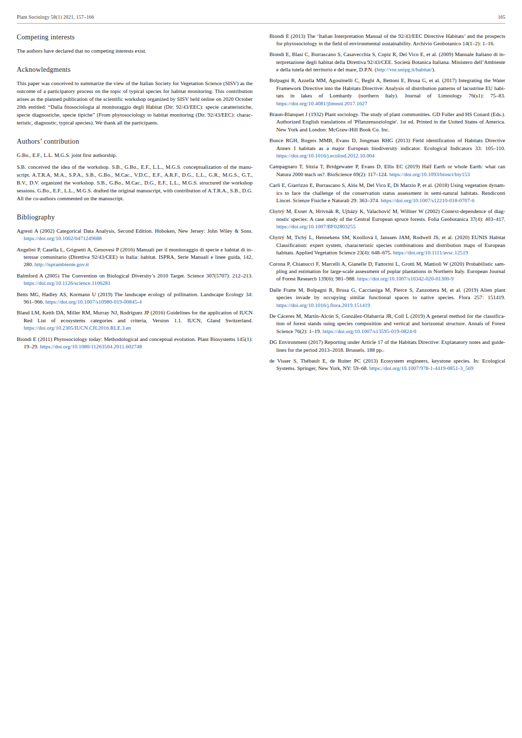Plant Sociology 58(1) 2021, 157–166 165
Competing interests
The authors have declared that no competing interests exist.
Acknowledgments
This paper was conceived to summarize the view of the Italian Society for Vegetation Science (SISV) as the outcome of a participatory process on the topic of typical species for habitat monitoring. This contribution arises as the planned publication of the scientific workshop organized by SISV held online on 2020 October 20th entitled: “Dalla fitosociologia al monitoraggio degli Habitat (Dir. 92/43/EEC): specie caratteristiche, specie diagnostiche, specie tipiche” (From phytosociology to habitat monitoring (Dir. 92/43/EEC): characteristic, diagnostic, typical species). We thank all the participants.
Authors’ contribution
G.Bo., E.F., L.L. M.G.S. joint first authorship.
S.B. conceived the idea of the workshop. S.B., G.Bo., E.F., L.L., M.G.S. conceptualization of the manuscript. A.T.R.A, M.A., S.P.A., S.B., G.Bo., M.Cac., V.D.C., E.F., A.R.F., D.G., L.L., G.R., M.G.S., G.T., B.V., D.V. organized the workshop. S.B., G.Bo., M.Cac., D.G., E.F., L.L., M.G.S. structured the workshop sessions. G.Bo., E.F., L.L., M.G.S. drafted the original manuscript, with contribution of A.T.R.A., S.B., D.G. All the co-authors commented on the manuscript.
Bibliography
Agresti A (2002) Categorical Data Analysis, Second Edition. Hoboken, New Jersey: John Wiley & Sons. https://doi.org/10.1002/0471249688
Angelini P, Casella L, Grignetti A, Genovesi P (2016) Manuali per il monitoraggio di specie e habitat di interesse comunitario (Direttiva 92/43/CEE) in Italia: habitat. ISPRA, Serie Manuali e linee guida, 142, 280. http://isprambiente.gov.it
Balmford A (2005) The Convention on Biological Diversity’s 2010 Target. Science 307(5707): 212–213. https://doi.org/10.1126/science.1106281
Betts MG, Hadley AS, Kormann U (2019) The landscape ecology of pollination. Landscape Ecology 34: 961–966. https://doi.org/10.1007/s10980-019-00845-4
Bland LM, Keith DA, Miller RM, Murray NJ, Rodríguez JP (2016) Guidelines for the application of IUCN Red List of ecosystems categories and criteria, Version 1.1. IUCN, Gland Switzerland. https://doi.org/10.2305/IUCN.CH.2016.RLE.3.en
Biondi E (2011) Phytosociology today: Methodological and conceptual evolution. Plant Biosystems 145(1): 19–29. https://doi.org/10.1080/11263504.2011.602748
Biondi E (2013) The ‘Italian Interpretation Manual of the 92/43/EEC Directive Habitats’ and the prospects for phytosociology in the field of environmental sustainability. Archivio Geobotanico 14(1–2): 1–16.
Biondi E, Blasi C, Burrascano S, Casavecchia S, Copiz R, Del Vico E, et al. (2009) Manuale Italiano di interpretazione degli habitat della Direttiva 92/43/CEE. Società Botanica Italiana. Ministero dell’Ambiente e della tutela del territorio e del mare, D.P.N. (http://vnr.unipg.it/habitat/).
Bolpagni R, Azzella MM, Agostinelli C, Beghi A, Bettoni E, Brusa G, et al. (2017) Integrating the Water Framework Directive into the Habitats Directive: Analysis of distribution patterns of lacustrine EU habitats in lakes of Lombardy (northern Italy). Journal of Limnology 76(s1): 75–83. https://doi.org/10.4081/jlimnol.2017.1627
Braun-Blanquet J (1932) Plant sociology. The study of plant communities. GD Fuller and HS Conard (Eds.). Authorized English translations of 'Pflanzensoziologie'. 1st ed. Printed in the United States of America. New York and London: McGraw-Hill Book Co. Inc.
Bunce RGH, Bogers MMB, Evans D, Jongman RHG (2013) Field identification of Habitats Directive Annex I habitats as a major European biodiversity indicator. Ecological Indicators 33: 105–110. https://doi.org/10.1016/j.ecolind.2012.10.004
Campagnaro T, Sitzia T, Bridgewater P, Evans D, Ellis EC (2019) Half Earth or whole Earth: what can Natura 2000 teach us?. BioScience 69(2): 117–124. https://doi.org/10.1093/biosci/biy153
Carli E, Giarrizzo E, Burrascano S, Alós M, Del Vico E, Di Marzio P, et al. (2018) Using vegetation dynamics to face the challenge of the conservation status assessment in semi-natural habitats. Rendiconti Lincei. Scienze Fisiche e Naturali 29: 363–374. https://doi.org/10.1007/s12210-018-0707-6
Chytrý M, Exner A, Hrivnák R, Ujházy K, Valachovič M, Willner W (2002) Context-dependence of diagnostic species: A case study of the Central European spruce forests. Folia Geobotanica 37(4): 403–417. https://doi.org/10.1007/BF02803255
Chytrý M, Tichý L, Hennekens SM, Knollová I, Janssen JAM, Rodwell JS, et al. (2020) EUNIS Habitat Classification: expert system, characteristic species combinations and distribution maps of European habitats. Applied Vegetation Science 23(4): 648–675. https://doi.org/10.1111/avsc.12519
Corona P, Chianucci F, Marcelli A, Gianelle D, Fattorini L, Grotti M, Mattioli W (2020) Probabilistic sampling and estimation for large-scale assessment of poplar plantations in Northern Italy. European Journal of Forest Research 139(6): 981–988. https://doi.org/10.1007/s10342-020-01300-9
Dalle Fratte M, Bolpagni R, Brusa G, Caccianiga M, Pierce S, Zanzottera M, et al. (2019) Alien plant species invade by occupying similar functional spaces to native species. Flora 257: 151419. https://doi.org/10.1016/j.flora.2019.151419
De Cáceres M, Martín-Alcón S, González-Olabarria JR, Coll L (2019) A general method for the classification of forest stands using species composition and vertical and horizontal structure. Annals of Forest Science 76(2): 1–19. https://doi.org/10.1007/s13595-019-0824-0
DG Environment (2017) Reporting under Article 17 of the Habitats Directive: Explanatory notes and guidelines for the period 2013–2018. Brussels. 188 pp..
de Visser S, Thébault E, de Ruiter PC (2013) Ecosystem engineers, keystone species. In: Ecological Systems. Springer, New York, NY: 59–68. https://doi.org/10.1007/978-1-4419-0851-3_569